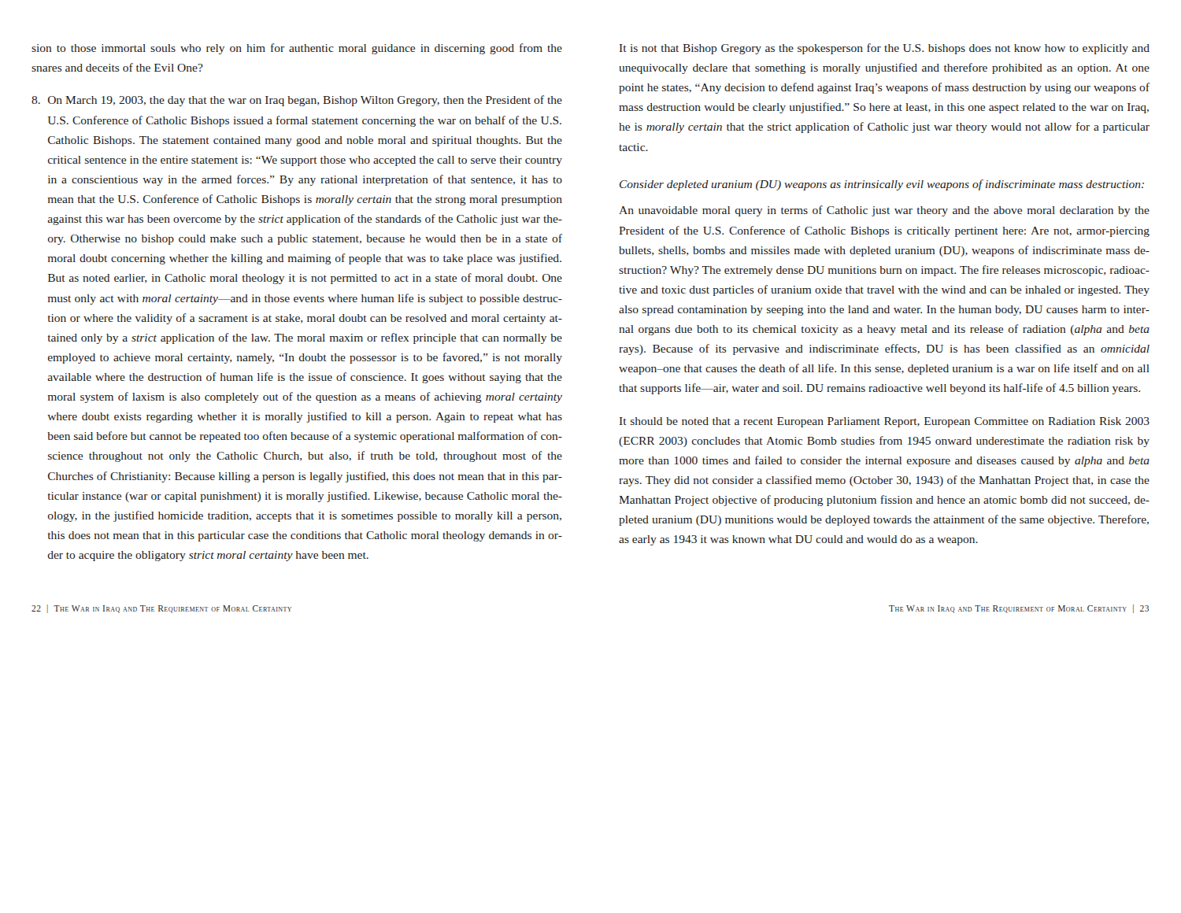sion to those immortal souls who rely on him for authentic moral guidance in discerning good from the snares and deceits of the Evil One?
8.
On March 19, 2003, the day that the war on Iraq began, Bishop Wilton Gregory, then the President of the U.S. Conference of Catholic Bishops issued a formal statement concerning the war on behalf of the U.S. Catholic Bishops. The statement contained many good and noble moral and spiritual thoughts. But the critical sentence in the entire statement is: “We support those who accepted the call to serve their country in a conscientious way in the armed forces.” By any rational interpretation of that sentence, it has to mean that the U.S. Conference of Catholic Bishops is morally certain that the strong moral presumption against this war has been overcome by the strict application of the standards of the Catholic just war theory. Otherwise no bishop could make such a public statement, because he would then be in a state of moral doubt concerning whether the killing and maiming of people that was to take place was justified. But as noted earlier, in Catholic moral theology it is not permitted to act in a state of moral doubt. One must only act with moral certainty—and in those events where human life is subject to possible destruction or where the validity of a sacrament is at stake, moral doubt can be resolved and moral certainty attained only by a strict application of the law. The moral maxim or reflex principle that can normally be employed to achieve moral certainty, namely, “In doubt the possessor is to be favored,” is not morally available where the destruction of human life is the issue of conscience. It goes without saying that the moral system of laxism is also completely out of the question as a means of achieving moral certainty where doubt exists regarding whether it is morally justified to kill a person. Again to repeat what has been said before but cannot be repeated too often because of a systemic operational malformation of conscience throughout not only the Catholic Church, but also, if truth be told, throughout most of the Churches of Christianity: Because killing a person is legally justified, this does not mean that in this particular instance (war or capital punishment) it is morally justified. Likewise, because Catholic moral theology, in the justified homicide tradition, accepts that it is sometimes possible to morally kill a person, this does not mean that in this particular case the conditions that Catholic moral theology demands in order to acquire the obligatory strict moral certainty have been met.
22 | The War in Iraq and The Requirement of Moral Certainty
It is not that Bishop Gregory as the spokesperson for the U.S. bishops does not know how to explicitly and unequivocally declare that something is morally unjustified and therefore prohibited as an option. At one point he states, “Any decision to defend against Iraq’s weapons of mass destruction by using our weapons of mass destruction would be clearly unjustified.” So here at least, in this one aspect related to the war on Iraq, he is morally certain that the strict application of Catholic just war theory would not allow for a particular tactic.
Consider depleted uranium (DU) weapons as intrinsically evil weapons of indiscriminate mass destruction:
An unavoidable moral query in terms of Catholic just war theory and the above moral declaration by the President of the U.S. Conference of Catholic Bishops is critically pertinent here: Are not, armor-piercing bullets, shells, bombs and missiles made with depleted uranium (DU), weapons of indiscriminate mass destruction? Why? The extremely dense DU munitions burn on impact. The fire releases microscopic, radioactive and toxic dust particles of uranium oxide that travel with the wind and can be inhaled or ingested. They also spread contamination by seeping into the land and water. In the human body, DU causes harm to internal organs due both to its chemical toxicity as a heavy metal and its release of radiation (alpha and beta rays). Because of its pervasive and indiscriminate effects, DU is has been classified as an omnicidal weapon–one that causes the death of all life. In this sense, depleted uranium is a war on life itself and on all that supports life—air, water and soil. DU remains radioactive well beyond its half-life of 4.5 billion years.
It should be noted that a recent European Parliament Report, European Committee on Radiation Risk 2003 (ECRR 2003) concludes that Atomic Bomb studies from 1945 onward underestimate the radiation risk by more than 1000 times and failed to consider the internal exposure and diseases caused by alpha and beta rays. They did not consider a classified memo (October 30, 1943) of the Manhattan Project that, in case the Manhattan Project objective of producing plutonium fission and hence an atomic bomb did not succeed, depleted uranium (DU) munitions would be deployed towards the attainment of the same objective. Therefore, as early as 1943 it was known what DU could and would do as a weapon.
The War in Iraq and The Requirement of Moral Certainty | 23